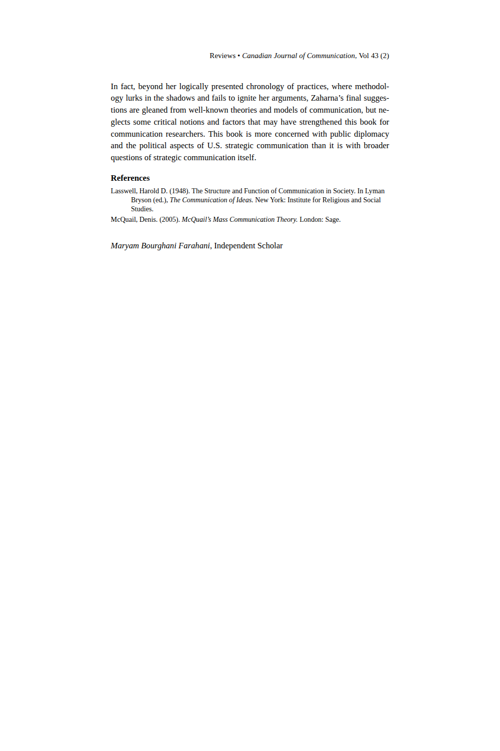Reviews • Canadian Journal of Communication, Vol 43 (2)
In fact, beyond her logically presented chronology of practices, where methodology lurks in the shadows and fails to ignite her arguments, Zaharna’s final suggestions are gleaned from well-known theories and models of communication, but neglects some critical notions and factors that may have strengthened this book for communication researchers. This book is more concerned with public diplomacy and the political aspects of U.S. strategic communication than it is with broader questions of strategic communication itself.
References
Lasswell, Harold D. (1948). The Structure and Function of Communication in Society. In Lyman Bryson (ed.), The Communication of Ideas. New York: Institute for Religious and Social Studies.
McQuail, Denis. (2005). McQuail’s Mass Communication Theory. London: Sage.
Maryam Bourghani Farahani, Independent Scholar